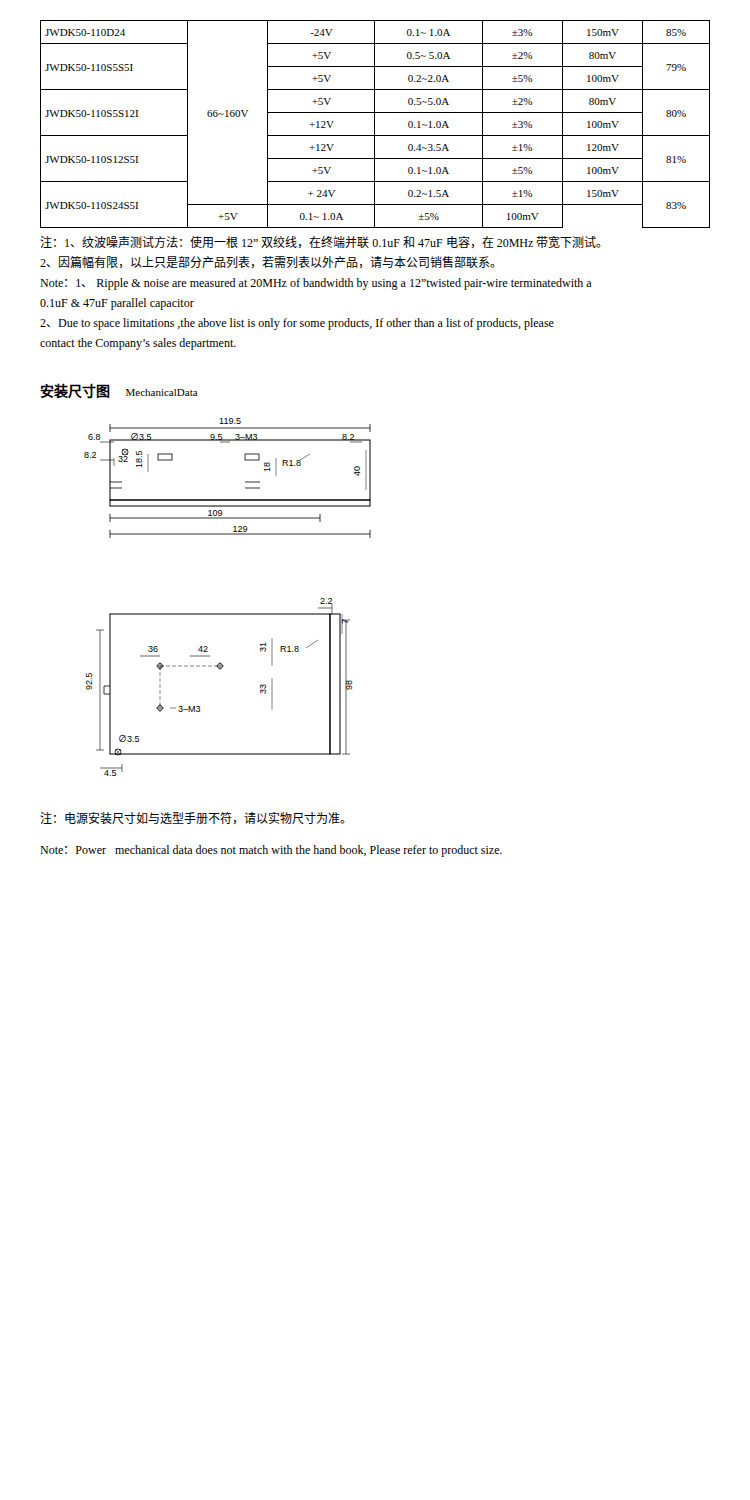| JWDK50-110D24 | 66~160V | -24V | 0.1~ 1.0A | ±3% | 150mV | 85% |
| JWDK50-110S5S5I | +5V | 0.5~ 5.0A | ±2% | 80mV | 79% |
| +5V | 0.2~2.0A | ±5% | 100mV |
| JWDK50-110S5S12I | +5V | 0.5~5.0A | ±2% | 80mV | 80% |
| +12V | 0.1~1.0A | ±3% | 100mV |
| JWDK50-110S12S5I | +12V | 0.4~3.5A | ±1% | 120mV | 81% |
| +5V | 0.1~1.0A | ±5% | 100mV |
| JWDK50-110S24S5I | + 24V | 0.2~1.5A | ±1% | 150mV | 83% |
| | +5V | 0.1~ 1.0A | ±5% | 100mV |
注：1、纹波噪声测试方法：使用一根 12” 双绞线，在终端并联 0.1uF 和 47uF 电容，在 20MHz 带宽下测试。
2、因篇幅有限，以上只是部分产品列表，若需列表以外产品，请与本公司销售部联系。
Note：1、 Ripple & noise are measured at 20MHz of bandwidth by using a 12”twisted pair-wire terminatedwith a
0.1uF & 47uF parallel capacitor
2、Due to space limitations ,the above list is only for some products, If other than a list of products, please
contact the Company’s sales department.
安装尺寸图 MechanicalData
119.5 6.8 8.2 ∅3.5 32 18.5 9.5 3–M3 8.2 18 R1.8 40 109 129
2.2 7 36 42 31 R1.8 33 3–M3 92.5 98 ∅3.5 4.5
注：电源安装尺寸如与选型手册不符，请以实物尺寸为准。
Note：Power mechanical data does not match with the hand book, Please refer to product size.